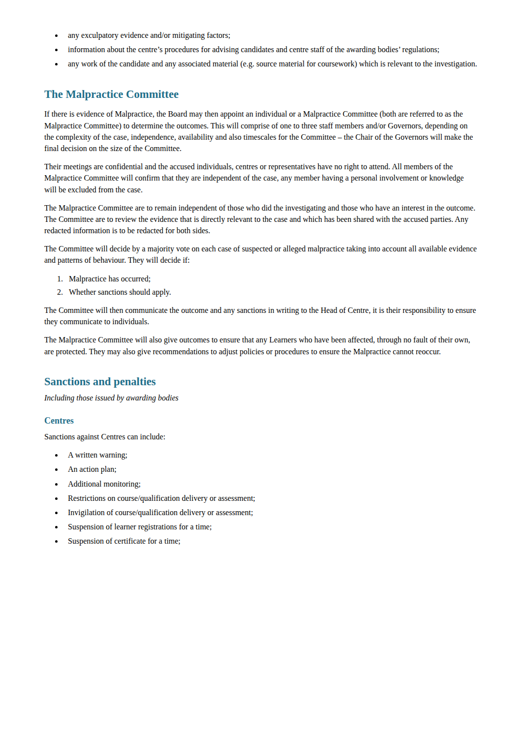any exculpatory evidence and/or mitigating factors;
information about the centre’s procedures for advising candidates and centre staff of the awarding bodies’ regulations;
any work of the candidate and any associated material (e.g. source material for coursework) which is relevant to the investigation.
The Malpractice Committee
If there is evidence of Malpractice, the Board may then appoint an individual or a Malpractice Committee (both are referred to as the Malpractice Committee) to determine the outcomes. This will comprise of one to three staff members and/or Governors, depending on the complexity of the case, independence, availability and also timescales for the Committee – the Chair of the Governors will make the final decision on the size of the Committee.
Their meetings are confidential and the accused individuals, centres or representatives have no right to attend. All members of the Malpractice Committee will confirm that they are independent of the case, any member having a personal involvement or knowledge will be excluded from the case.
The Malpractice Committee are to remain independent of those who did the investigating and those who have an interest in the outcome. The Committee are to review the evidence that is directly relevant to the case and which has been shared with the accused parties. Any redacted information is to be redacted for both sides.
The Committee will decide by a majority vote on each case of suspected or alleged malpractice taking into account all available evidence and patterns of behaviour. They will decide if:
Malpractice has occurred;
Whether sanctions should apply.
The Committee will then communicate the outcome and any sanctions in writing to the Head of Centre, it is their responsibility to ensure they communicate to individuals.
The Malpractice Committee will also give outcomes to ensure that any Learners who have been affected, through no fault of their own, are protected. They may also give recommendations to adjust policies or procedures to ensure the Malpractice cannot reoccur.
Sanctions and penalties
Including those issued by awarding bodies
Centres
Sanctions against Centres can include:
A written warning;
An action plan;
Additional monitoring;
Restrictions on course/qualification delivery or assessment;
Invigilation of course/qualification delivery or assessment;
Suspension of learner registrations for a time;
Suspension of certificate for a time;